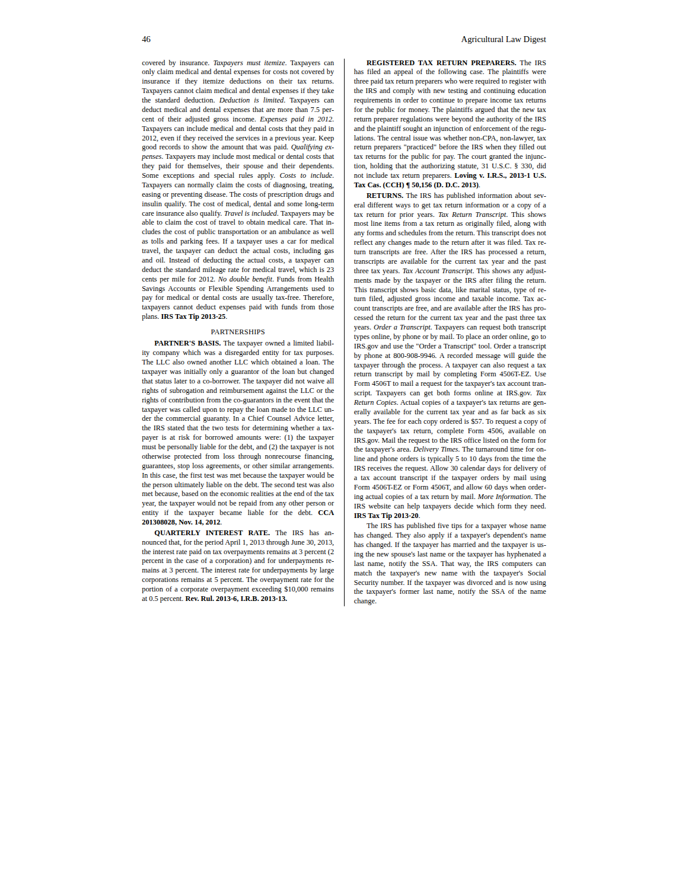46 Agricultural Law Digest
covered by insurance. Taxpayers must itemize. Taxpayers can only claim medical and dental expenses for costs not covered by insurance if they itemize deductions on their tax returns. Taxpayers cannot claim medical and dental expenses if they take the standard deduction. Deduction is limited. Taxpayers can deduct medical and dental expenses that are more than 7.5 percent of their adjusted gross income. Expenses paid in 2012. Taxpayers can include medical and dental costs that they paid in 2012, even if they received the services in a previous year. Keep good records to show the amount that was paid. Qualifying expenses. Taxpayers may include most medical or dental costs that they paid for themselves, their spouse and their dependents. Some exceptions and special rules apply. Costs to include. Taxpayers can normally claim the costs of diagnosing, treating, easing or preventing disease. The costs of prescription drugs and insulin qualify. The cost of medical, dental and some long-term care insurance also qualify. Travel is included. Taxpayers may be able to claim the cost of travel to obtain medical care. That includes the cost of public transportation or an ambulance as well as tolls and parking fees. If a taxpayer uses a car for medical travel, the taxpayer can deduct the actual costs, including gas and oil. Instead of deducting the actual costs, a taxpayer can deduct the standard mileage rate for medical travel, which is 23 cents per mile for 2012. No double benefit. Funds from Health Savings Accounts or Flexible Spending Arrangements used to pay for medical or dental costs are usually tax-free. Therefore, taxpayers cannot deduct expenses paid with funds from those plans. IRS Tax Tip 2013-25.
Partnerships
Partner's basis. The taxpayer owned a limited liability company which was a disregarded entity for tax purposes. The LLC also owned another LLC which obtained a loan. The taxpayer was initially only a guarantor of the loan but changed that status later to a co-borrower. The taxpayer did not waive all rights of subrogation and reimbursement against the LLC or the rights of contribution from the co-guarantors in the event that the taxpayer was called upon to repay the loan made to the LLC under the commercial guaranty. In a Chief Counsel Advice letter, the IRS stated that the two tests for determining whether a taxpayer is at risk for borrowed amounts were: (1) the taxpayer must be personally liable for the debt, and (2) the taxpayer is not otherwise protected from loss through nonrecourse financing, guarantees, stop loss agreements, or other similar arrangements. In this case, the first test was met because the taxpayer would be the person ultimately liable on the debt. The second test was also met because, based on the economic realities at the end of the tax year, the taxpayer would not be repaid from any other person or entity if the taxpayer became liable for the debt. CCA 201308028, Nov. 14, 2012.
Quarterly interest rate. The IRS has announced that, for the period April 1, 2013 through June 30, 2013, the interest rate paid on tax overpayments remains at 3 percent (2 percent in the case of a corporation) and for underpayments remains at 3 percent. The interest rate for underpayments by large corporations remains at 5 percent. The overpayment rate for the portion of a corporate overpayment exceeding $10,000 remains at 0.5 percent. Rev. Rul. 2013-6, I.R.B. 2013-13.
Registered tax return preparers. The IRS has filed an appeal of the following case. The plaintiffs were three paid tax return preparers who were required to register with the IRS and comply with new testing and continuing education requirements in order to continue to prepare income tax returns for the public for money. The plaintiffs argued that the new tax return preparer regulations were beyond the authority of the IRS and the plaintiff sought an injunction of enforcement of the regulations. The central issue was whether non-CPA, non-lawyer, tax return preparers "practiced" before the IRS when they filled out tax returns for the public for pay. The court granted the injunction, holding that the authorizing statute, 31 U.S.C. § 330, did not include tax return preparers. Loving v. I.R.S., 2013-1 U.S. Tax Cas. (CCH) ¶ 50,156 (D. D.C. 2013).
Returns. The IRS has published information about several different ways to get tax return information or a copy of a tax return for prior years. Tax Return Transcript. This shows most line items from a tax return as originally filed, along with any forms and schedules from the return. This transcript does not reflect any changes made to the return after it was filed. Tax return transcripts are free. After the IRS has processed a return, transcripts are available for the current tax year and the past three tax years. Tax Account Transcript. This shows any adjustments made by the taxpayer or the IRS after filing the return. This transcript shows basic data, like marital status, type of return filed, adjusted gross income and taxable income. Tax account transcripts are free, and are available after the IRS has processed the return for the current tax year and the past three tax years. Order a Transcript. Taxpayers can request both transcript types online, by phone or by mail. To place an order online, go to IRS.gov and use the "Order a Transcript" tool. Order a transcript by phone at 800-908-9946. A recorded message will guide the taxpayer through the process. A taxpayer can also request a tax return transcript by mail by completing Form 4506T-EZ. Use Form 4506T to mail a request for the taxpayer's tax account transcript. Taxpayers can get both forms online at IRS.gov. Tax Return Copies. Actual copies of a taxpayer's tax returns are generally available for the current tax year and as far back as six years. The fee for each copy ordered is $57. To request a copy of the taxpayer's tax return, complete Form 4506, available on IRS.gov. Mail the request to the IRS office listed on the form for the taxpayer's area. Delivery Times. The turnaround time for online and phone orders is typically 5 to 10 days from the time the IRS receives the request. Allow 30 calendar days for delivery of a tax account transcript if the taxpayer orders by mail using Form 4506T-EZ or Form 4506T, and allow 60 days when ordering actual copies of a tax return by mail. More Information. The IRS website can help taxpayers decide which form they need. IRS Tax Tip 2013-20.
The IRS has published five tips for a taxpayer whose name has changed. They also apply if a taxpayer's dependent's name has changed. If the taxpayer has married and the taxpayer is using the new spouse's last name or the taxpayer has hyphenated a last name, notify the SSA. That way, the IRS computers can match the taxpayer's new name with the taxpayer's Social Security number. If the taxpayer was divorced and is now using the taxpayer's former last name, notify the SSA of the name change.